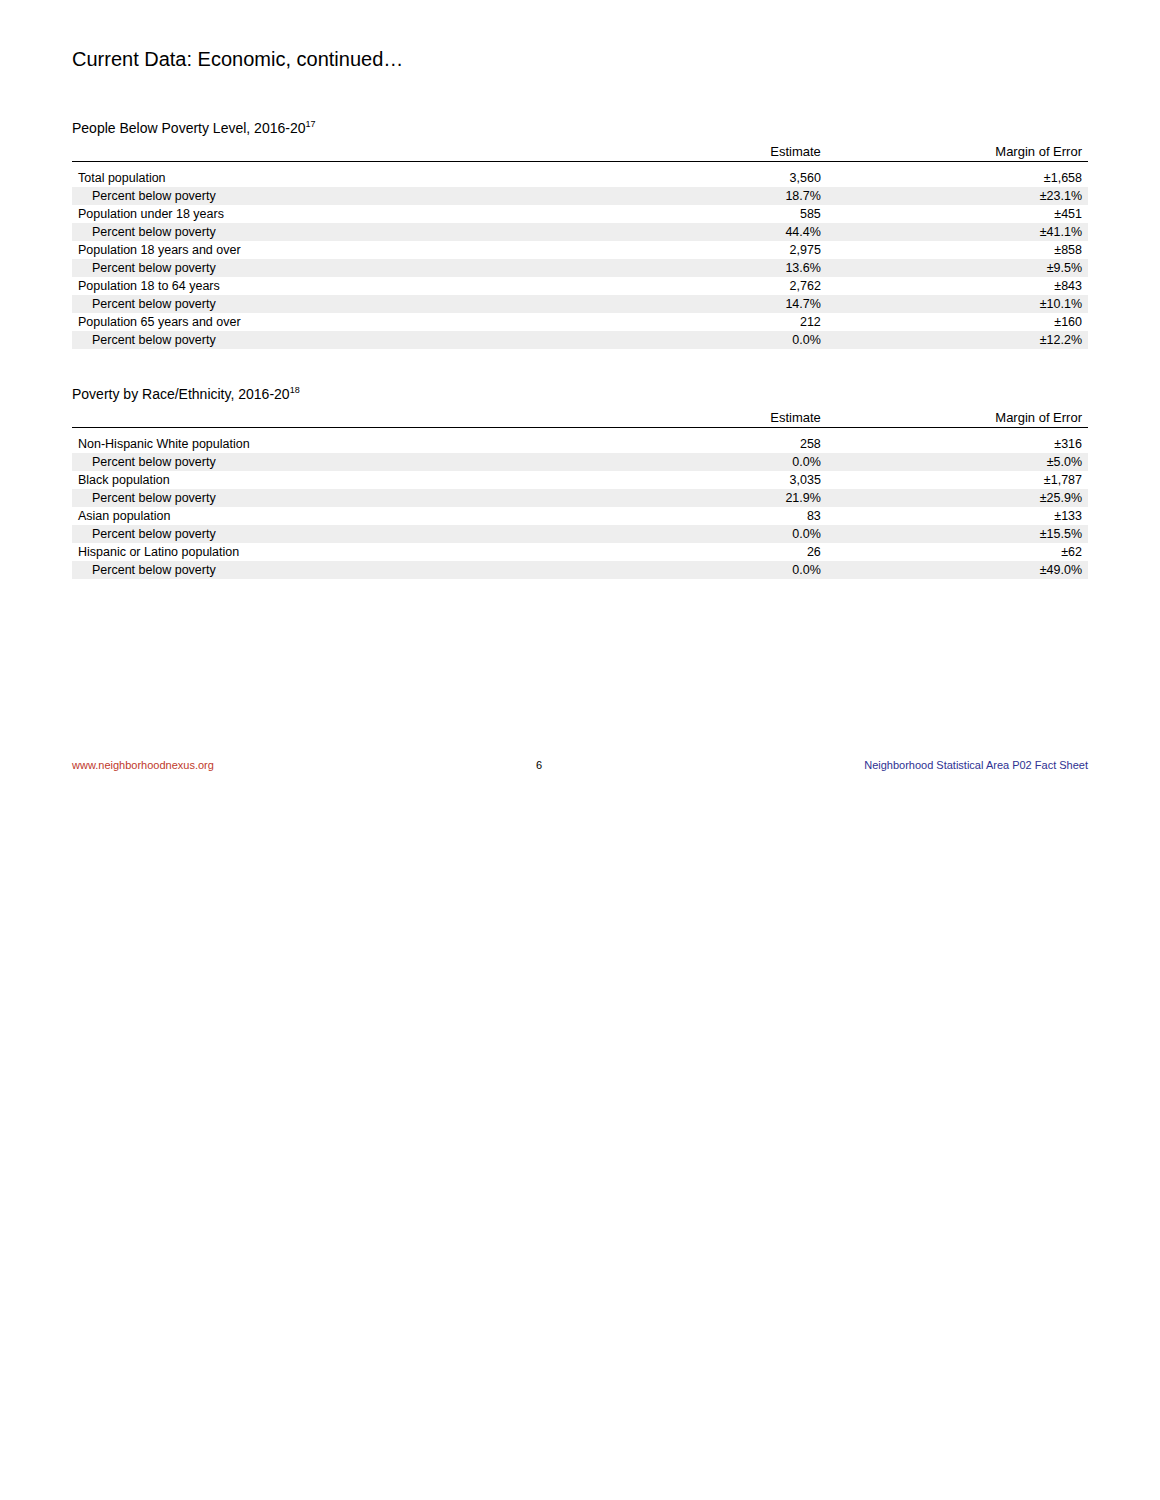Current Data: Economic, continued…
People Below Poverty Level, 2016-20 17
| | Estimate | Margin of Error |
| --- | --- | --- |
| Total population | 3,560 | ±1,658 |
| Percent below poverty | 18.7% | ±23.1% |
| Population under 18 years | 585 | ±451 |
| Percent below poverty | 44.4% | ±41.1% |
| Population 18 years and over | 2,975 | ±858 |
| Percent below poverty | 13.6% | ±9.5% |
| Population 18 to 64 years | 2,762 | ±843 |
| Percent below poverty | 14.7% | ±10.1% |
| Population 65 years and over | 212 | ±160 |
| Percent below poverty | 0.0% | ±12.2% |
Poverty by Race/Ethnicity, 2016-20 18
| | Estimate | Margin of Error |
| --- | --- | --- |
| Non-Hispanic White population | 258 | ±316 |
| Percent below poverty | 0.0% | ±5.0% |
| Black population | 3,035 | ±1,787 |
| Percent below poverty | 21.9% | ±25.9% |
| Asian population | 83 | ±133 |
| Percent below poverty | 0.0% | ±15.5% |
| Hispanic or Latino population | 26 | ±62 |
| Percent below poverty | 0.0% | ±49.0% |
www.neighborhoodnexus.org 6 Neighborhood Statistical Area P02 Fact Sheet